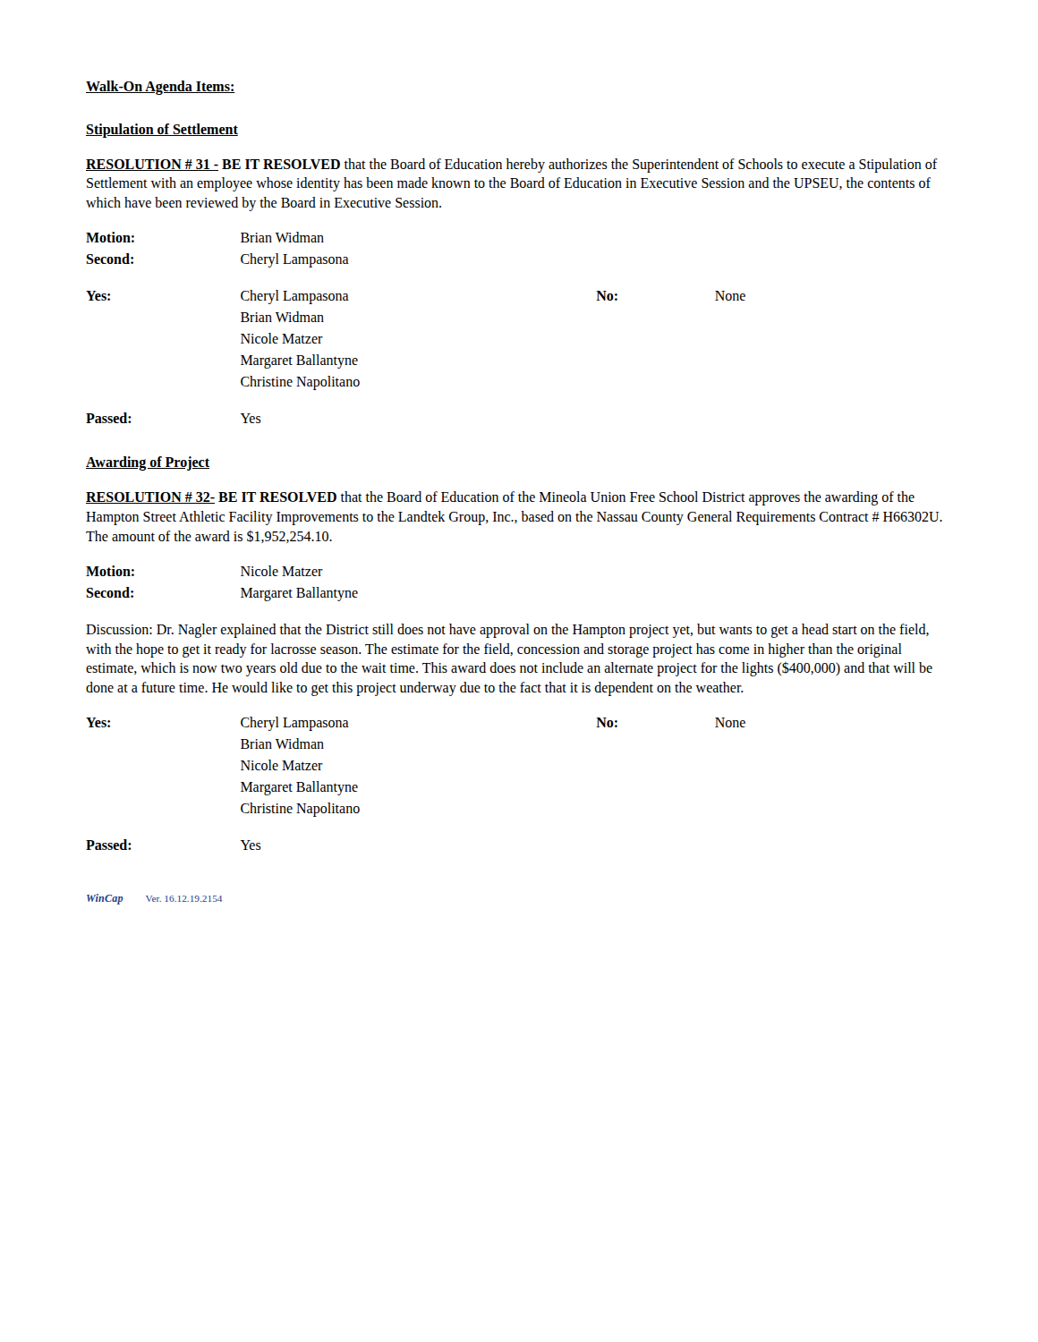Walk-On Agenda Items:
Stipulation of Settlement
RESOLUTION # 31 - BE IT RESOLVED that the Board of Education hereby authorizes the Superintendent of Schools to execute a Stipulation of Settlement with an employee whose identity has been made known to the Board of Education in Executive Session and the UPSEU, the contents of which have been reviewed by the Board in Executive Session.
| Motion: | Brian Widman | | |
| Second: | Cheryl Lampasona | | |
| Yes: | Cheryl Lampasona | No: | None |
| | Brian Widman | | |
| | Nicole Matzer | | |
| | Margaret Ballantyne | | |
| | Christine Napolitano | | |
| Passed: | Yes | | |
Awarding of Project
RESOLUTION # 32- BE IT RESOLVED that the Board of Education of the Mineola Union Free School District approves the awarding of the Hampton Street Athletic Facility Improvements to the Landtek Group, Inc., based on the Nassau County General Requirements Contract # H66302U. The amount of the award is $1,952,254.10.
| Motion: | Nicole Matzer | | |
| Second: | Margaret Ballantyne | | |
Discussion: Dr. Nagler explained that the District still does not have approval on the Hampton project yet, but wants to get a head start on the field, with the hope to get it ready for lacrosse season. The estimate for the field, concession and storage project has come in higher than the original estimate, which is now two years old due to the wait time. This award does not include an alternate project for the lights ($400,000) and that will be done at a future time. He would like to get this project underway due to the fact that it is dependent on the weather.
| Yes: | Cheryl Lampasona | No: | None |
| | Brian Widman | | |
| | Nicole Matzer | | |
| | Margaret Ballantyne | | |
| | Christine Napolitano | | |
| Passed: | Yes | | |
WinCap Ver. 16.12.19.2154